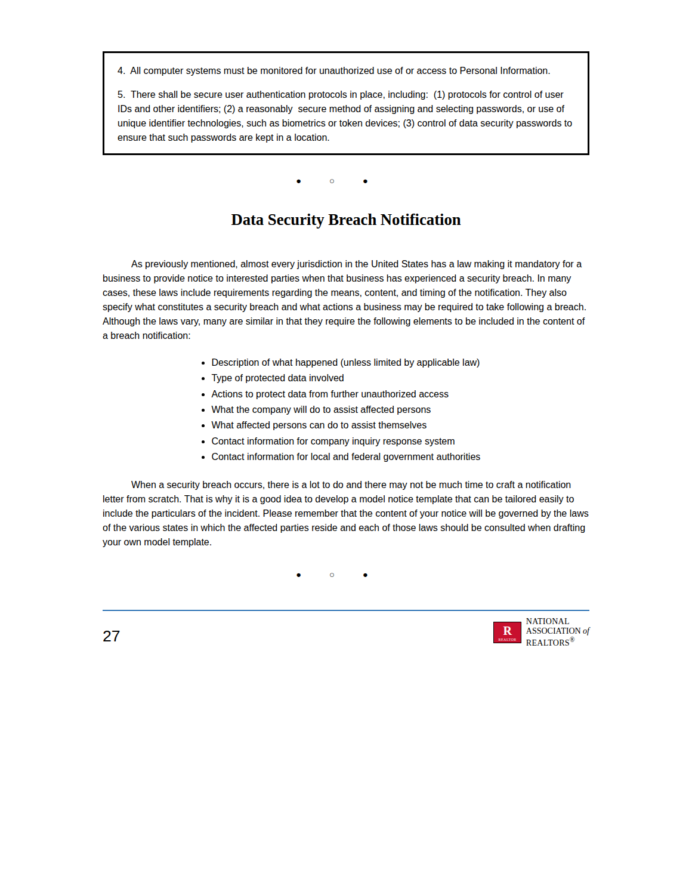4. All computer systems must be monitored for unauthorized use of or access to Personal Information.
5. There shall be secure user authentication protocols in place, including: (1) protocols for control of user IDs and other identifiers; (2) a reasonably secure method of assigning and selecting passwords, or use of unique identifier technologies, such as biometrics or token devices; (3) control of data security passwords to ensure that such passwords are kept in a location.
●○●
Data Security Breach Notification
As previously mentioned, almost every jurisdiction in the United States has a law making it mandatory for a business to provide notice to interested parties when that business has experienced a security breach. In many cases, these laws include requirements regarding the means, content, and timing of the notification. They also specify what constitutes a security breach and what actions a business may be required to take following a breach. Although the laws vary, many are similar in that they require the following elements to be included in the content of a breach notification:
Description of what happened (unless limited by applicable law)
Type of protected data involved
Actions to protect data from further unauthorized access
What the company will do to assist affected persons
What affected persons can do to assist themselves
Contact information for company inquiry response system
Contact information for local and federal government authorities
When a security breach occurs, there is a lot to do and there may not be much time to craft a notification letter from scratch. That is why it is a good idea to develop a model notice template that can be tailored easily to include the particulars of the incident. Please remember that the content of your notice will be governed by the laws of the various states in which the affected parties reside and each of those laws should be consulted when drafting your own model template.
●○●
27
RREALTOR
NATIONAL
ASSOCIATION of
REALTORS®